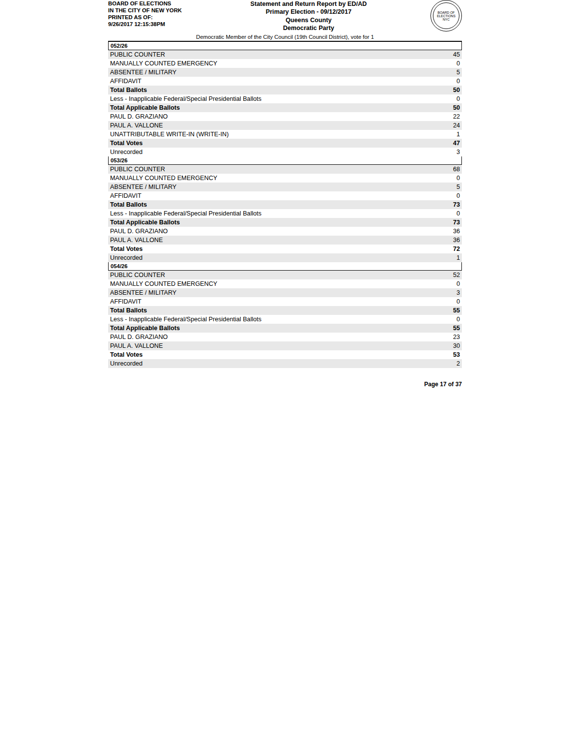BOARD OF ELECTIONS
IN THE CITY OF NEW YORK
PRINTED AS OF:
9/26/2017 12:15:38PM
Statement and Return Report by ED/AD
Primary Election - 09/12/2017
Queens County
Democratic Party
BOARD OF ELECTIONS
NYC
Democratic Member of the City Council (19th Council District), vote for 1
052/26
| PUBLIC COUNTER | 45 |
| MANUALLY COUNTED EMERGENCY | 0 |
| ABSENTEE / MILITARY | 5 |
| AFFIDAVIT | 0 |
| Total Ballots | 50 |
| Less - Inapplicable Federal/Special Presidential Ballots | 0 |
| Total Applicable Ballots | 50 |
| PAUL D. GRAZIANO | 22 |
| PAUL A. VALLONE | 24 |
| UNATTRIBUTABLE WRITE-IN (WRITE-IN) | 1 |
| Total Votes | 47 |
| Unrecorded | 3 |
053/26
| PUBLIC COUNTER | 68 |
| MANUALLY COUNTED EMERGENCY | 0 |
| ABSENTEE / MILITARY | 5 |
| AFFIDAVIT | 0 |
| Total Ballots | 73 |
| Less - Inapplicable Federal/Special Presidential Ballots | 0 |
| Total Applicable Ballots | 73 |
| PAUL D. GRAZIANO | 36 |
| PAUL A. VALLONE | 36 |
| Total Votes | 72 |
| Unrecorded | 1 |
054/26
| PUBLIC COUNTER | 52 |
| MANUALLY COUNTED EMERGENCY | 0 |
| ABSENTEE / MILITARY | 3 |
| AFFIDAVIT | 0 |
| Total Ballots | 55 |
| Less - Inapplicable Federal/Special Presidential Ballots | 0 |
| Total Applicable Ballots | 55 |
| PAUL D. GRAZIANO | 23 |
| PAUL A. VALLONE | 30 |
| Total Votes | 53 |
| Unrecorded | 2 |
Page 17 of 37